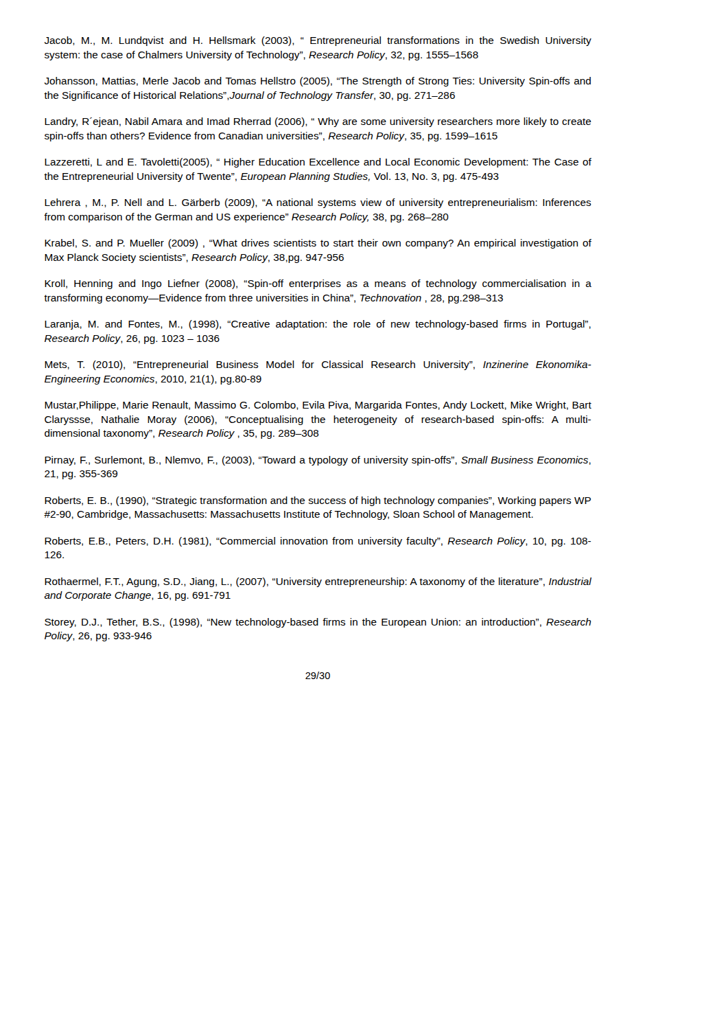Jacob, M., M. Lundqvist and H. Hellsmark (2003), “ Entrepreneurial transformations in the Swedish University system: the case of Chalmers University of Technology”, Research Policy, 32, pg. 1555–1568
Johansson, Mattias, Merle Jacob and Tomas Hellstro (2005), “The Strength of Strong Ties: University Spin-offs and the Significance of Historical Relations”,Journal of Technology Transfer, 30, pg. 271–286
Landry, R´ejean, Nabil Amara and Imad Rherrad (2006), “ Why are some university researchers more likely to create spin-offs than others? Evidence from Canadian universities”, Research Policy, 35, pg. 1599–1615
Lazzeretti, L and E. Tavoletti(2005), “ Higher Education Excellence and Local Economic Development: The Case of the Entrepreneurial University of Twente”, European Planning Studies, Vol. 13, No. 3, pg. 475-493
Lehrera , M., P. Nell and L. Gärberb (2009), “A national systems view of university entrepreneurialism: Inferences from comparison of the German and US experience” Research Policy, 38, pg. 268–280
Krabel, S. and P. Mueller (2009) , “What drives scientists to start their own company? An empirical investigation of Max Planck Society scientists”, Research Policy, 38,pg. 947-956
Kroll, Henning and Ingo Liefner (2008), “Spin-off enterprises as a means of technology commercialisation in a transforming economy—Evidence from three universities in China”, Technovation , 28, pg.298–313
Laranja, M. and Fontes, M., (1998), “Creative adaptation: the role of new technology-based firms in Portugal”, Research Policy, 26, pg. 1023 – 1036
Mets, T. (2010), “Entrepreneurial Business Model for Classical Research University”, Inzinerine Ekonomika-Engineering Economics, 2010, 21(1), pg.80-89
Mustar,Philippe, Marie Renault, Massimo G. Colombo, Evila Piva, Margarida Fontes, Andy Lockett, Mike Wright, Bart Claryssse, Nathalie Moray (2006), “Conceptualising the heterogeneity of research-based spin-offs: A multi-dimensional taxonomy”, Research Policy , 35, pg. 289–308
Pirnay, F., Surlemont, B., Nlemvo, F., (2003), “Toward a typology of university spin-offs”, Small Business Economics, 21, pg. 355-369
Roberts, E. B., (1990), “Strategic transformation and the success of high technology companies”, Working papers WP #2-90, Cambridge, Massachusetts: Massachusetts Institute of Technology, Sloan School of Management.
Roberts, E.B., Peters, D.H. (1981), “Commercial innovation from university faculty”, Research Policy, 10, pg. 108-126.
Rothaermel, F.T., Agung, S.D., Jiang, L., (2007), “University entrepreneurship: A taxonomy of the literature”, Industrial and Corporate Change, 16, pg. 691-791
Storey, D.J., Tether, B.S., (1998), “New technology-based firms in the European Union: an introduction”, Research Policy, 26, pg. 933-946
29/30